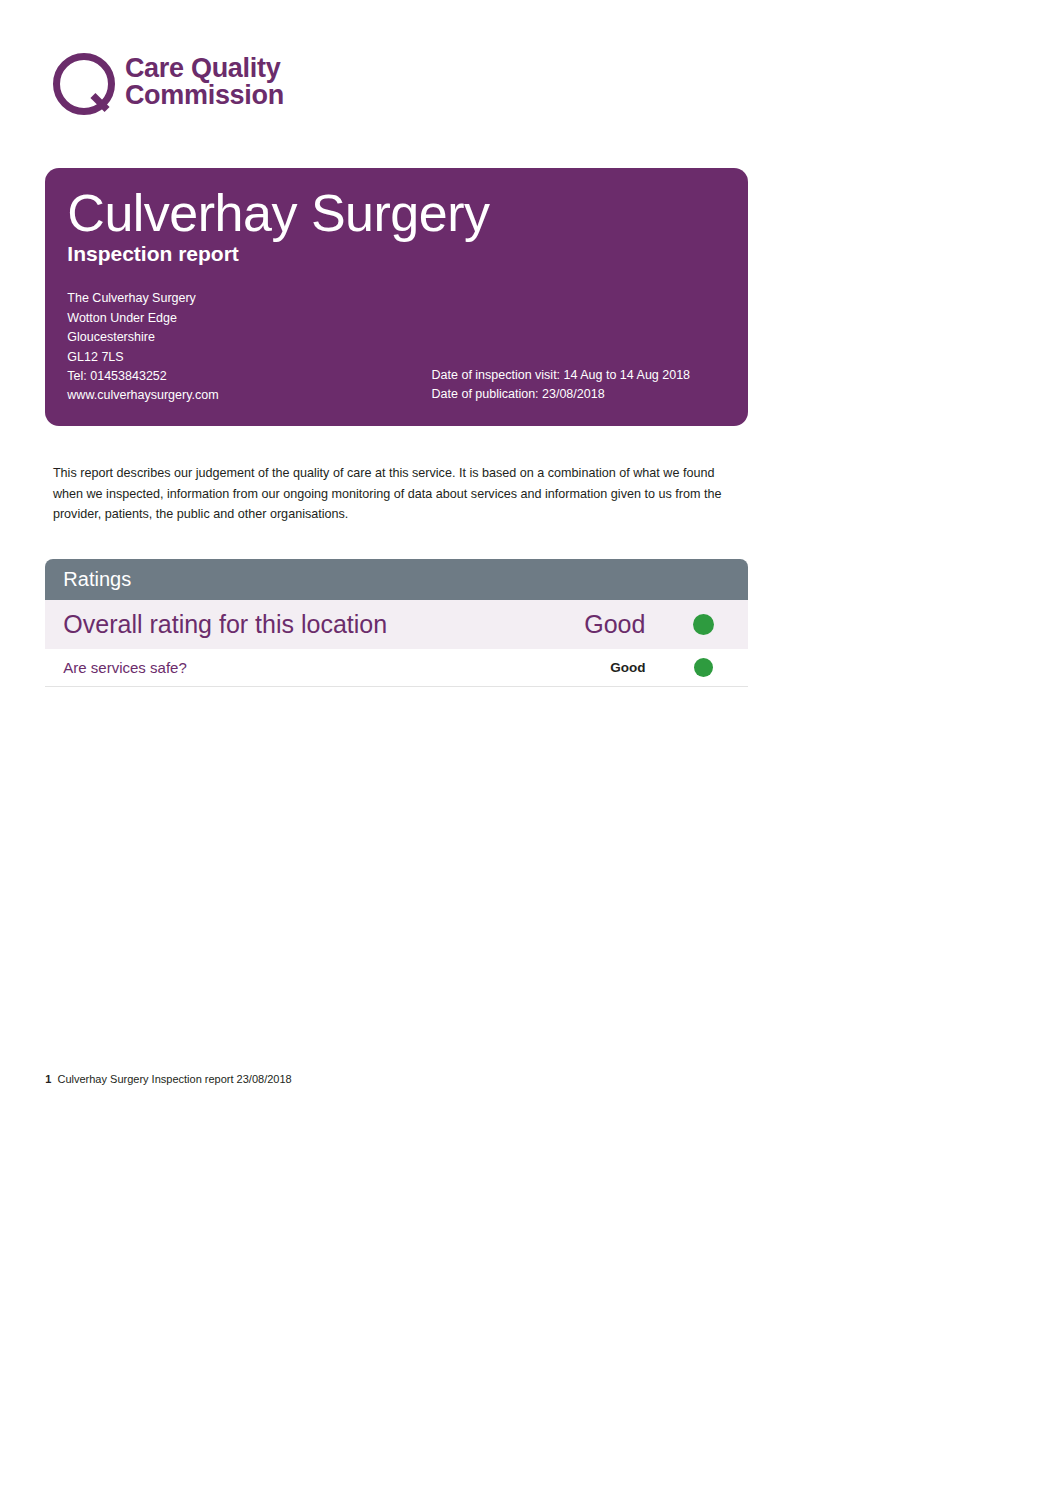Care Quality Commission
Culverhay Surgery
Inspection report
The Culverhay Surgery
Wotton Under Edge
Gloucestershire
GL12 7LS
Tel: 01453843252
www.culverhaysurgery.com
Date of inspection visit: 14 Aug to 14 Aug 2018
Date of publication: 23/08/2018
This report describes our judgement of the quality of care at this service. It is based on a combination of what we found when we inspected, information from our ongoing monitoring of data about services and information given to us from the provider, patients, the public and other organisations.
Ratings
| Overall rating for this location | Good | |
| Are services safe? | Good | |
1 Culverhay Surgery Inspection report 23/08/2018